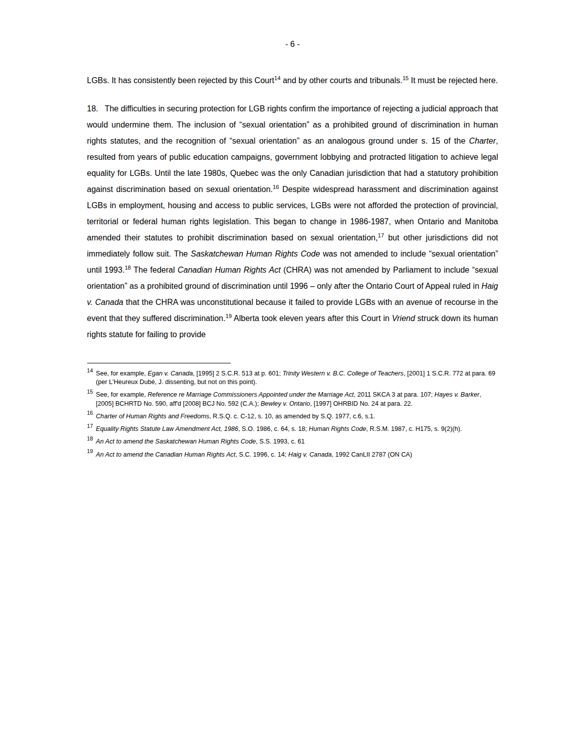- 6 -
LGBs. It has consistently been rejected by this Court14 and by other courts and tribunals.15 It must be rejected here.
18. The difficulties in securing protection for LGB rights confirm the importance of rejecting a judicial approach that would undermine them. The inclusion of “sexual orientation” as a prohibited ground of discrimination in human rights statutes, and the recognition of “sexual orientation” as an analogous ground under s. 15 of the Charter, resulted from years of public education campaigns, government lobbying and protracted litigation to achieve legal equality for LGBs. Until the late 1980s, Quebec was the only Canadian jurisdiction that had a statutory prohibition against discrimination based on sexual orientation.16 Despite widespread harassment and discrimination against LGBs in employment, housing and access to public services, LGBs were not afforded the protection of provincial, territorial or federal human rights legislation. This began to change in 1986-1987, when Ontario and Manitoba amended their statutes to prohibit discrimination based on sexual orientation,17 but other jurisdictions did not immediately follow suit. The Saskatchewan Human Rights Code was not amended to include “sexual orientation” until 1993.18 The federal Canadian Human Rights Act (CHRA) was not amended by Parliament to include “sexual orientation” as a prohibited ground of discrimination until 1996 – only after the Ontario Court of Appeal ruled in Haig v. Canada that the CHRA was unconstitutional because it failed to provide LGBs with an avenue of recourse in the event that they suffered discrimination.19 Alberta took eleven years after this Court in Vriend struck down its human rights statute for failing to provide
14 See, for example, Egan v. Canada, [1995] 2 S.C.R. 513 at p. 601; Trinity Western v. B.C. College of Teachers, [2001] 1 S.C.R. 772 at para. 69 (per L'Heureux Dubé, J. dissenting, but not on this point).
15 See, for example, Reference re Marriage Commissioners Appointed under the Marriage Act, 2011 SKCA 3 at para. 107; Hayes v. Barker, [2005] BCHRTD No. 590, aff'd [2008] BCJ No. 592 (C.A.); Bewley v. Ontario, [1997] OHRBID No. 24 at para. 22.
16 Charter of Human Rights and Freedoms, R.S.Q. c. C-12, s. 10, as amended by S.Q. 1977, c.6, s.1.
17 Equality Rights Statute Law Amendment Act, 1986, S.O. 1986, c. 64, s. 18; Human Rights Code, R.S.M. 1987, c. H175, s. 9(2)(h).
18 An Act to amend the Saskatchewan Human Rights Code, S.S. 1993, c. 61
19 An Act to amend the Canadian Human Rights Act, S.C. 1996, c. 14; Haig v. Canada, 1992 CanLII 2787 (ON CA)